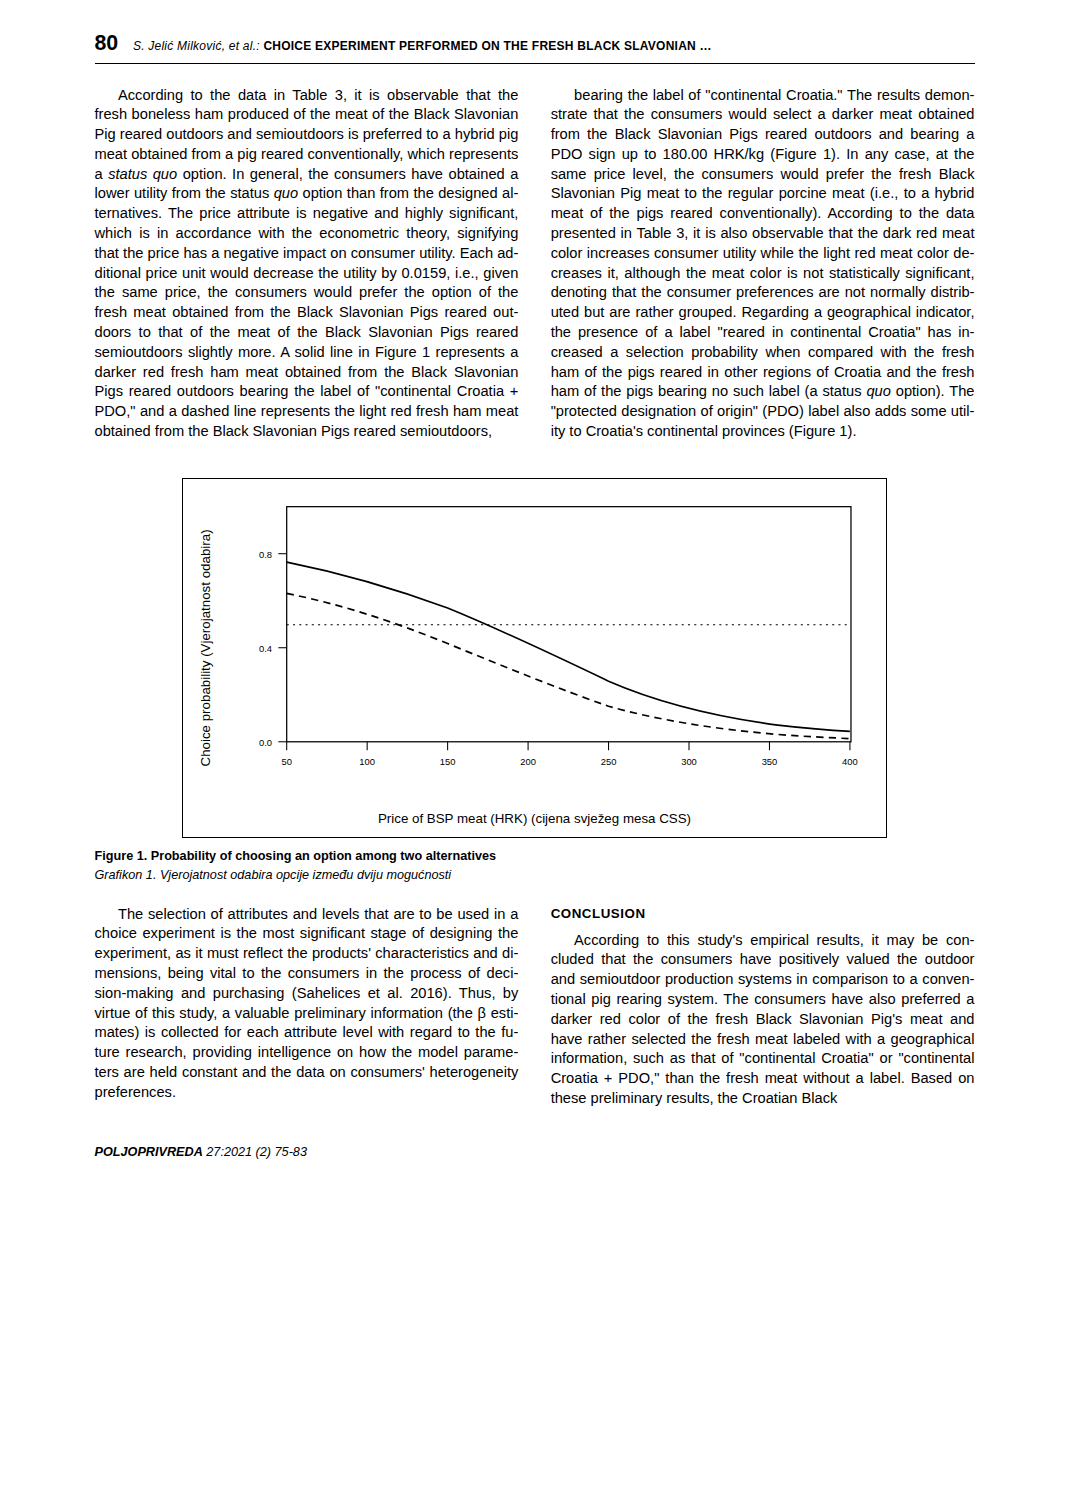80
S. Jelić Milković, et al.: CHOICE EXPERIMENT PERFORMED ON THE FRESH BLACK SLAVONIAN …
According to the data in Table 3, it is observable that the fresh boneless ham produced of the meat of the Black Slavonian Pig reared outdoors and semioutdoors is preferred to a hybrid pig meat obtained from a pig reared conventionally, which represents a status quo option. In general, the consumers have obtained a lower utility from the status quo option than from the designed alternatives. The price attribute is negative and highly significant, which is in accordance with the econometric theory, signifying that the price has a negative impact on consumer utility. Each additional price unit would decrease the utility by 0.0159, i.e., given the same price, the consumers would prefer the option of the fresh meat obtained from the Black Slavonian Pigs reared outdoors to that of the meat of the Black Slavonian Pigs reared semioutdoors slightly more. A solid line in Figure 1 represents a darker red fresh ham meat obtained from the Black Slavonian Pigs reared outdoors bearing the label of "continental Croatia + PDO," and a dashed line represents the light red fresh ham meat obtained from the Black Slavonian Pigs reared semioutdoors,
bearing the label of "continental Croatia." The results demonstrate that the consumers would select a darker meat obtained from the Black Slavonian Pigs reared outdoors and bearing a PDO sign up to 180.00 HRK/kg (Figure 1). In any case, at the same price level, the consumers would prefer the fresh Black Slavonian Pig meat to the regular porcine meat (i.e., to a hybrid meat of the pigs reared conventionally). According to the data presented in Table 3, it is also observable that the dark red meat color increases consumer utility while the light red meat color decreases it, although the meat color is not statistically significant, denoting that the consumer preferences are not normally distributed but are rather grouped. Regarding a geographical indicator, the presence of a label "reared in continental Croatia" has increased a selection probability when compared with the fresh ham of the pigs reared in other regions of Croatia and the fresh ham of the pigs bearing no such label (a status quo option). The "protected designation of origin" (PDO) label also adds some utility to Croatia's continental provinces (Figure 1).
Choice probability (Vjerojatnost odabira)
0.0 0.4 0.8 50 100 150 200 250 300 350 400
Price of BSP meat (HRK) (cijena svježeg mesa CSS)
Figure 1. Probability of choosing an option among two alternatives Grafikon 1. Vjerojatnost odabira opcije između dviju mogućnosti
The selection of attributes and levels that are to be used in a choice experiment is the most significant stage of designing the experiment, as it must reflect the products' characteristics and dimensions, being vital to the consumers in the process of decision-making and purchasing (Sahelices et al. 2016). Thus, by virtue of this study, a valuable preliminary information (the β estimates) is collected for each attribute level with regard to the future research, providing intelligence on how the model parameters are held constant and the data on consumers' heterogeneity preferences.
Conclusion
According to this study's empirical results, it may be concluded that the consumers have positively valued the outdoor and semioutdoor production systems in comparison to a conventional pig rearing system. The consumers have also preferred a darker red color of the fresh Black Slavonian Pig's meat and have rather selected the fresh meat labeled with a geographical information, such as that of "continental Croatia" or "continental Croatia + PDO," than the fresh meat without a label. Based on these preliminary results, the Croatian Black
POLJOPRIVREDA 27:2021 (2) 75-83